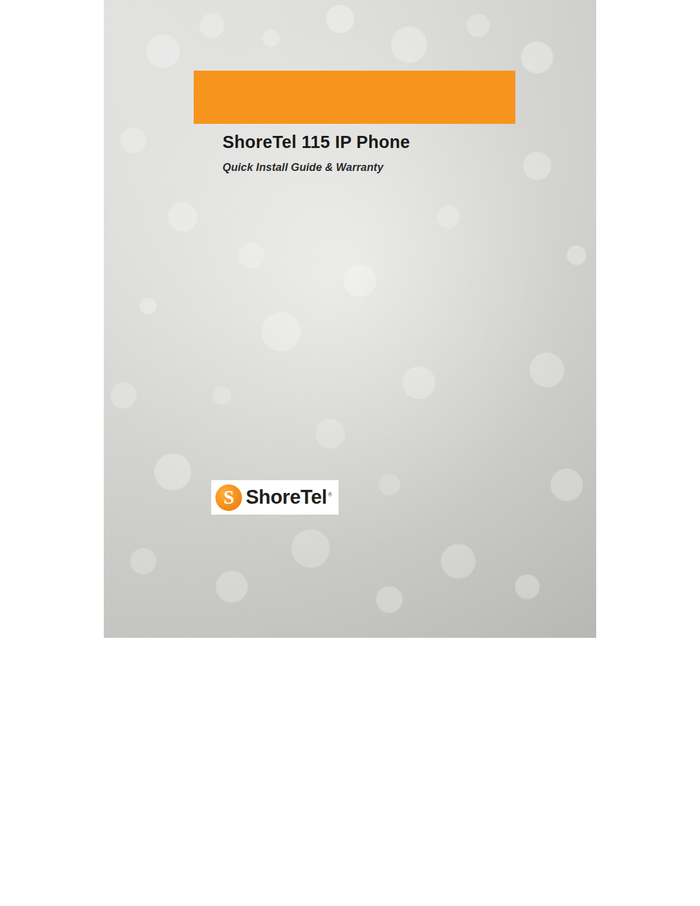ShoreTel 115 IP Phone
Quick Install Guide & Warranty
ShoreTel®